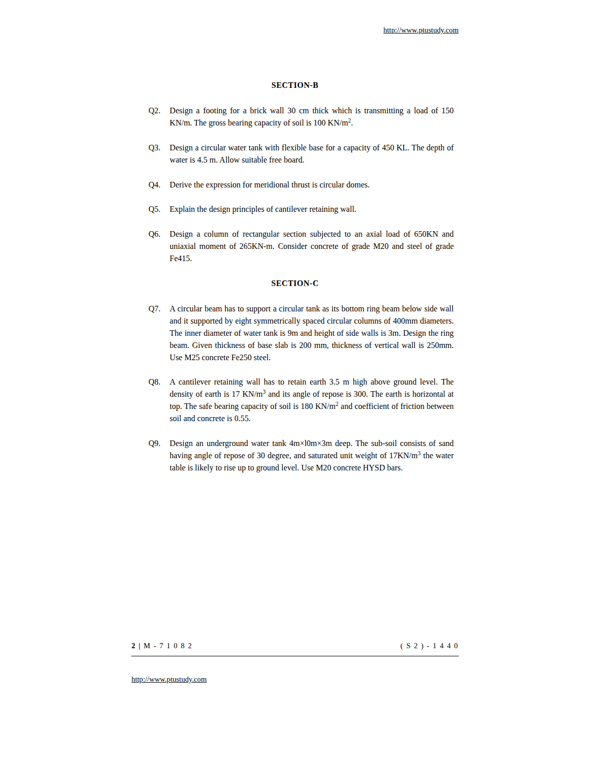http://www.ptustudy.com
SECTION-B
Q2. Design a footing for a brick wall 30 cm thick which is transmitting a load of 150 KN/m. The gross bearing capacity of soil is 100 KN/m2.
Q3. Design a circular water tank with flexible base for a capacity of 450 KL. The depth of water is 4.5 m. Allow suitable free board.
Q4. Derive the expression for meridional thrust is circular domes.
Q5. Explain the design principles of cantilever retaining wall.
Q6. Design a column of rectangular section subjected to an axial load of 650KN and uniaxial moment of 265KN-m. Consider concrete of grade M20 and steel of grade Fe415.
SECTION-C
Q7. A circular beam has to support a circular tank as its bottom ring beam below side wall and it supported by eight symmetrically spaced circular columns of 400mm diameters. The inner diameter of water tank is 9m and height of side walls is 3m. Design the ring beam. Given thickness of base slab is 200 mm, thickness of vertical wall is 250mm. Use M25 concrete Fe250 steel.
Q8. A cantilever retaining wall has to retain earth 3.5 m high above ground level. The density of earth is 17 KN/m3 and its angle of repose is 300. The earth is horizontal at top. The safe bearing capacity of soil is 180 KN/m2 and coefficient of friction between soil and concrete is 0.55.
Q9. Design an underground water tank 4m×l0m×3m deep. The sub-soil consists of sand having angle of repose of 30 degree, and saturated unit weight of 17KN/m3 the water table is likely to rise up to ground level. Use M20 concrete HYSD bars.
2 | M - 7 1 0 8 2
( S 2 ) - 1 4 4 0
http://www.ptustudy.com